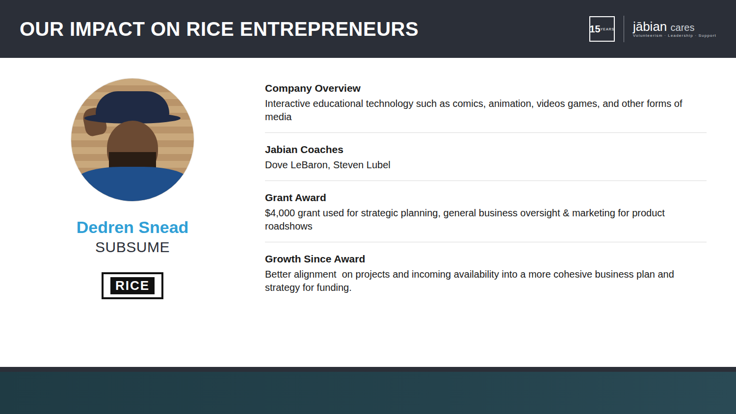Our Impact on Rice Entrepreneurs
15YEARS
jābian cares
Volunteerism · Leadership · Support
Dedren Snead
SUBSUME
RICE
Company Overview
Interactive educational technology such as comics, animation, videos games, and other forms of media
Jabian Coaches
Dove LeBaron, Steven Lubel
Grant Award
$4,000 grant used for strategic planning, general business oversight & marketing for product roadshows
Growth Since Award
Better alignment on projects and incoming availability into a more cohesive business plan and strategy for funding.